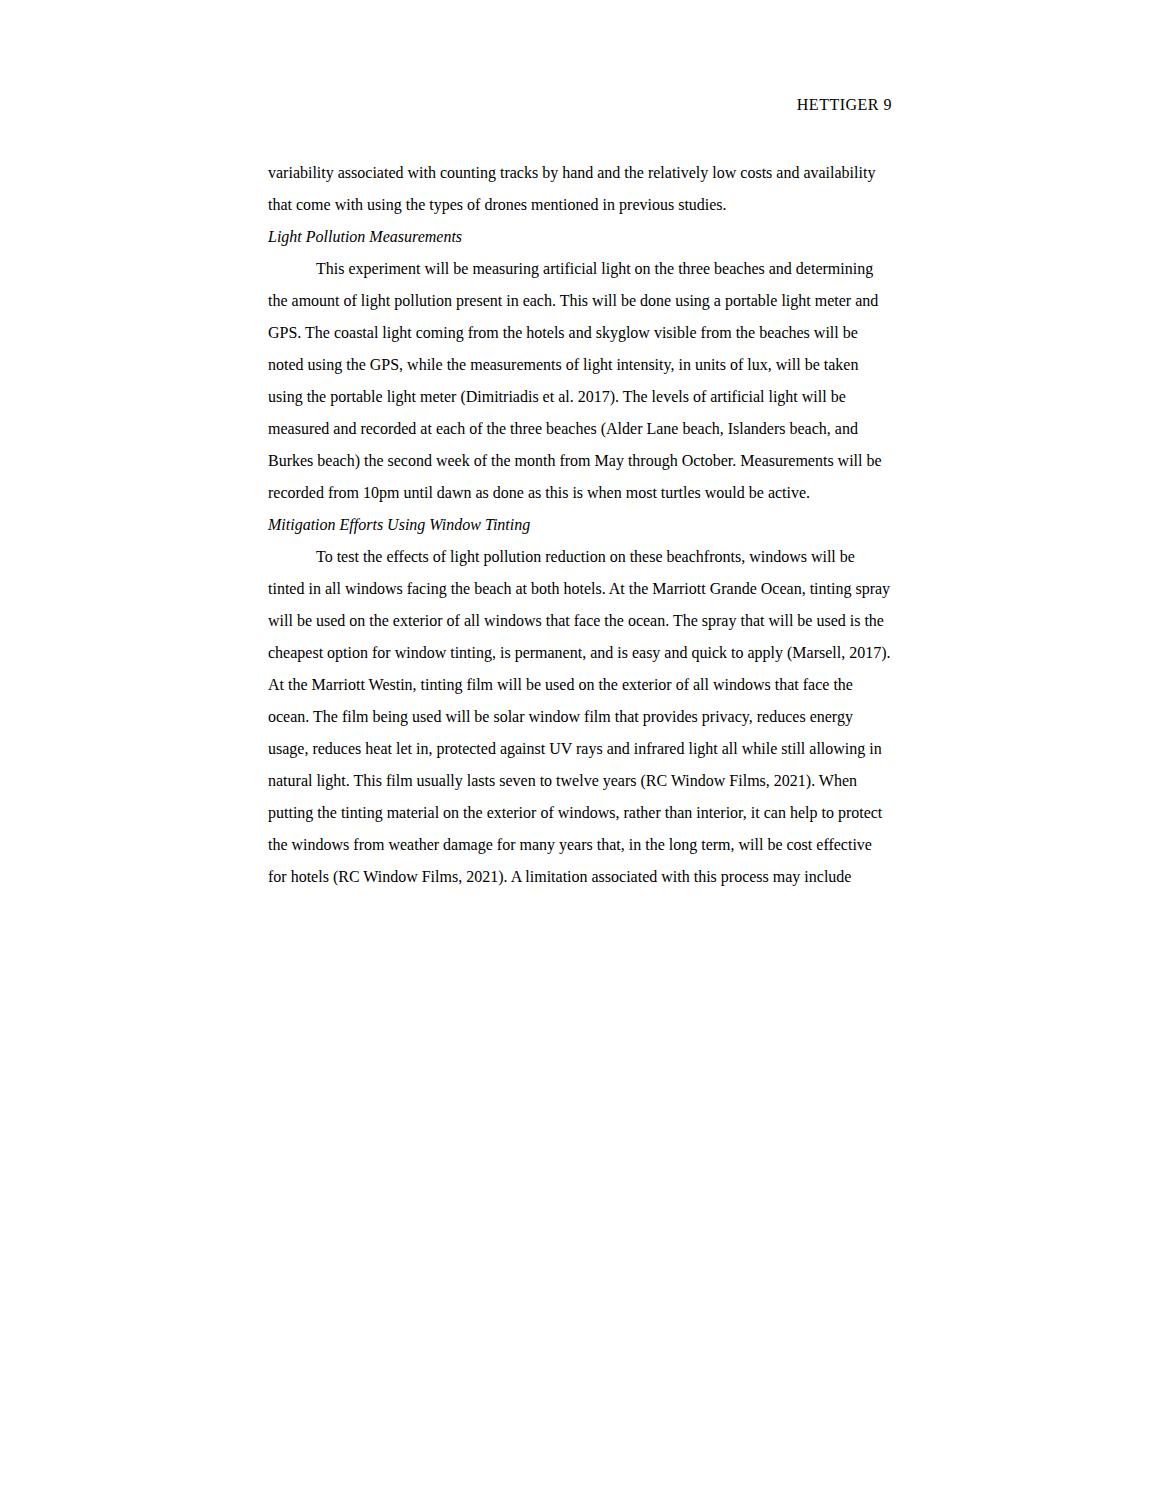HETTIGER 9
variability associated with counting tracks by hand and the relatively low costs and availability that come with using the types of drones mentioned in previous studies.
Light Pollution Measurements
This experiment will be measuring artificial light on the three beaches and determining the amount of light pollution present in each. This will be done using a portable light meter and GPS. The coastal light coming from the hotels and skyglow visible from the beaches will be noted using the GPS, while the measurements of light intensity, in units of lux, will be taken using the portable light meter (Dimitriadis et al. 2017). The levels of artificial light will be measured and recorded at each of the three beaches (Alder Lane beach, Islanders beach, and Burkes beach) the second week of the month from May through October. Measurements will be recorded from 10pm until dawn as done as this is when most turtles would be active.
Mitigation Efforts Using Window Tinting
To test the effects of light pollution reduction on these beachfronts, windows will be tinted in all windows facing the beach at both hotels. At the Marriott Grande Ocean, tinting spray will be used on the exterior of all windows that face the ocean. The spray that will be used is the cheapest option for window tinting, is permanent, and is easy and quick to apply (Marsell, 2017). At the Marriott Westin, tinting film will be used on the exterior of all windows that face the ocean. The film being used will be solar window film that provides privacy, reduces energy usage, reduces heat let in, protected against UV rays and infrared light all while still allowing in natural light. This film usually lasts seven to twelve years (RC Window Films, 2021). When putting the tinting material on the exterior of windows, rather than interior, it can help to protect the windows from weather damage for many years that, in the long term, will be cost effective for hotels (RC Window Films, 2021). A limitation associated with this process may include